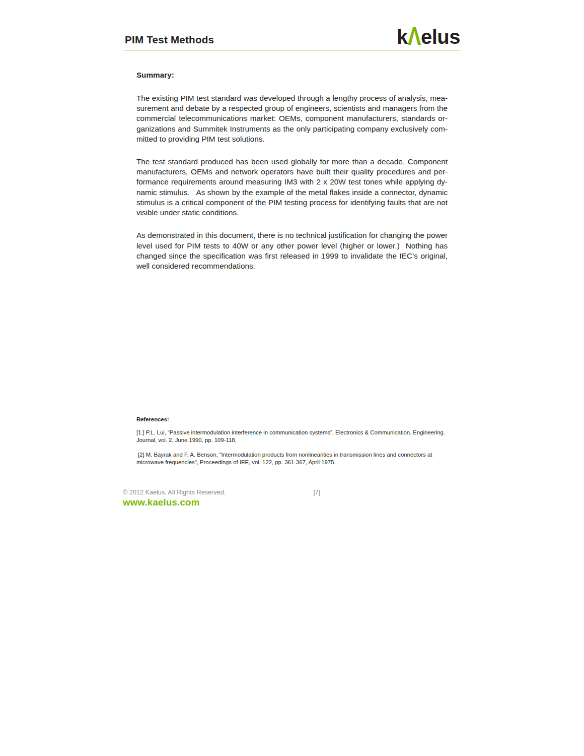PIM Test Methods
kΛelus
Summary:
The existing PIM test standard was developed through a lengthy process of analysis, measurement and debate by a respected group of engineers, scientists and managers from the commercial telecommunications market: OEMs, component manufacturers, standards organizations and Summitek Instruments as the only participating company exclusively committed to providing PIM test solutions.
The test standard produced has been used globally for more than a decade. Component manufacturers, OEMs and network operators have built their quality procedures and performance requirements around measuring IM3 with 2 x 20W test tones while applying dynamic stimulus. As shown by the example of the metal flakes inside a connector, dynamic stimulus is a critical component of the PIM testing process for identifying faults that are not visible under static conditions.
As demonstrated in this document, there is no technical justification for changing the power level used for PIM tests to 40W or any other power level (higher or lower.) Nothing has changed since the specification was first released in 1999 to invalidate the IEC’s original, well considered recommendations.
References:
[1.] P.L. Lui, “Passive intermodulation interference in communication systems”, Electronics & Communication. Engineering. Journal, vol. 2, June 1990, pp. 109-118.
[2] M. Bayrak and F. A. Benson, “Intermodulation products from nonlinearities in transmission lines and connectors at microwave frequencies", Proceedings of IEE, vol. 122, pp. 361-367, April 1975.
© 2012 Kaelus. All Rights Reserved. |7|
www.kaelus.com